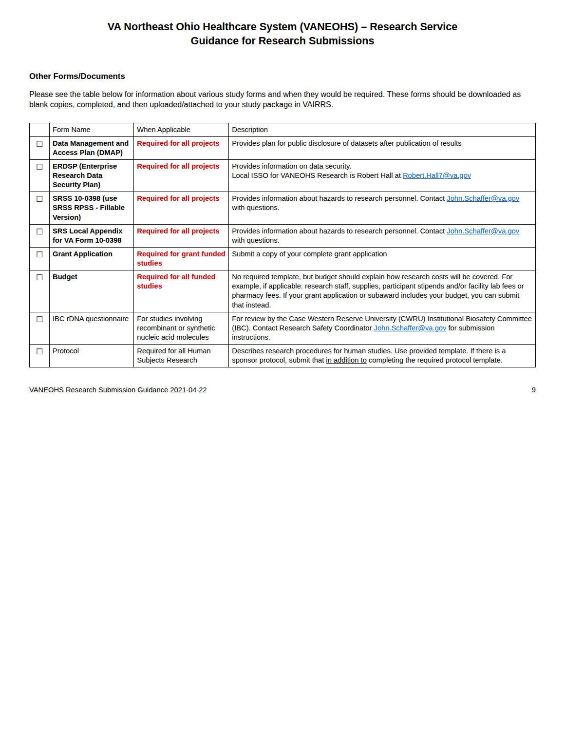VA Northeast Ohio Healthcare System (VANEOHS) – Research Service
Guidance for Research Submissions
Other Forms/Documents
Please see the table below for information about various study forms and when they would be required. These forms should be downloaded as blank copies, completed, and then uploaded/attached to your study package in VAIRRS.
| | Form Name | When Applicable | Description |
| --- | --- | --- | --- |
| ☐ | Data Management and Access Plan (DMAP) | Required for all projects | Provides plan for public disclosure of datasets after publication of results |
| ☐ | ERDSP (Enterprise Research Data Security Plan) | Required for all projects | Provides information on data security. Local ISSO for VANEOHS Research is Robert Hall at Robert.Hall7@va.gov |
| ☐ | SRSS 10-0398 (use SRSS RPSS - Fillable Version) | Required for all projects | Provides information about hazards to research personnel. Contact John.Schaffer@va.gov with questions. |
| ☐ | SRS Local Appendix for VA Form 10-0398 | Required for all projects | Provides information about hazards to research personnel. Contact John.Schaffer@va.gov with questions. |
| ☐ | Grant Application | Required for grant funded studies | Submit a copy of your complete grant application |
| ☐ | Budget | Required for all funded studies | No required template, but budget should explain how research costs will be covered. For example, if applicable: research staff, supplies, participant stipends and/or facility lab fees or pharmacy fees. If your grant application or subaward includes your budget, you can submit that instead. |
| ☐ | IBC rDNA questionnaire | For studies involving recombinant or synthetic nucleic acid molecules | For review by the Case Western Reserve University (CWRU) Institutional Biosafety Committee (IBC). Contact Research Safety Coordinator John.Schaffer@va.gov for submission instructions. |
| ☐ | Protocol | Required for all Human Subjects Research | Describes research procedures for human studies. Use provided template. If there is a sponsor protocol, submit that in addition to completing the required protocol template. |
VANEOHS Research Submission Guidance 2021-04-22 9